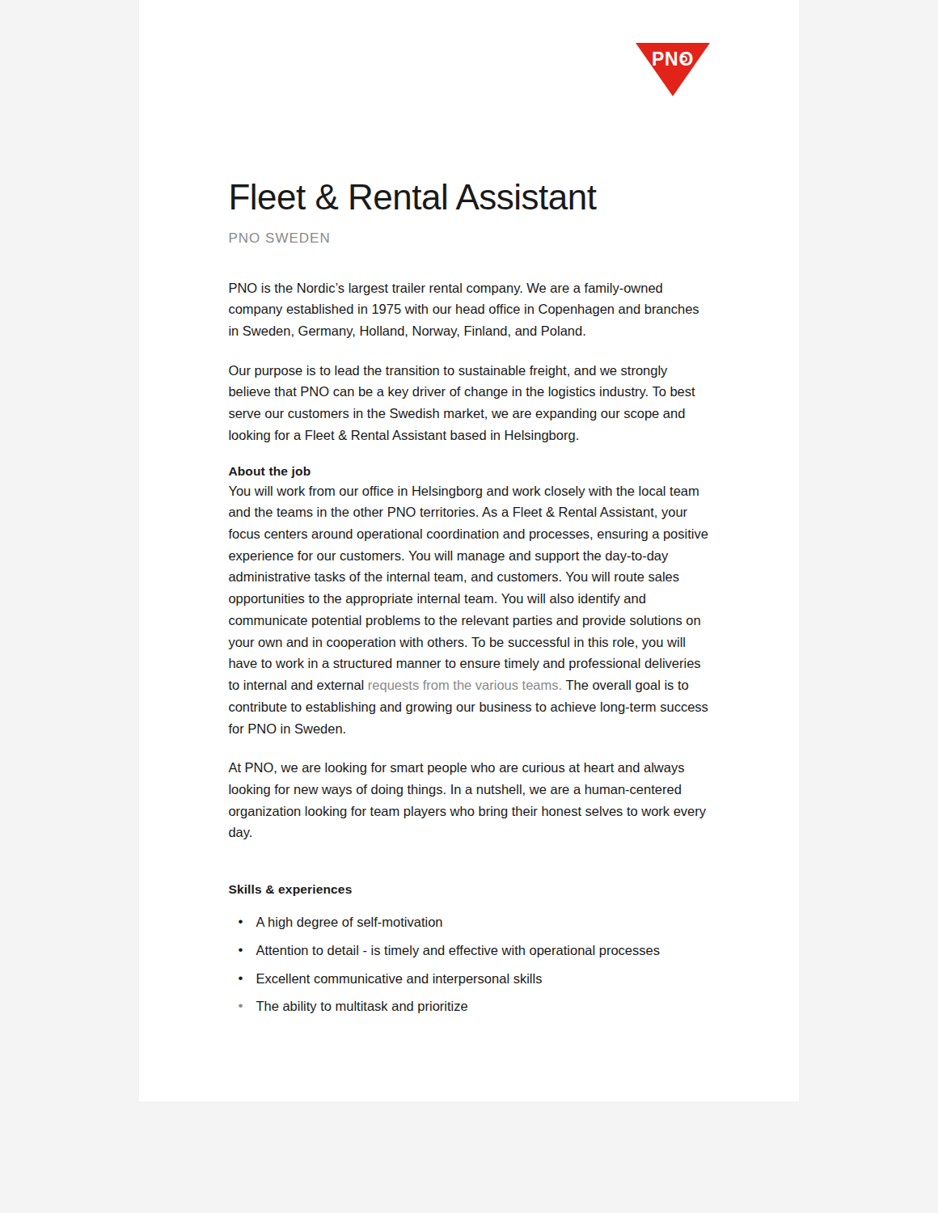PNO PNO
Fleet & Rental Assistant
PNO SWEDEN
PNO is the Nordic’s largest trailer rental company. We are a family-owned company established in 1975 with our head office in Copenhagen and branches in Sweden, Germany, Holland, Norway, Finland, and Poland.
Our purpose is to lead the transition to sustainable freight, and we strongly believe that PNO can be a key driver of change in the logistics industry. To best serve our customers in the Swedish market, we are expanding our scope and looking for a Fleet & Rental Assistant based in Helsingborg.
About the job
You will work from our office in Helsingborg and work closely with the local team and the teams in the other PNO territories. As a Fleet & Rental Assistant, your focus centers around operational coordination and processes, ensuring a positive experience for our customers. You will manage and support the day-to-day administrative tasks of the internal team, and customers. You will route sales opportunities to the appropriate internal team. You will also identify and communicate potential problems to the relevant parties and provide solutions on your own and in cooperation with others. To be successful in this role, you will have to work in a structured manner to ensure timely and professional deliveries to internal and external requests from the various teams. The overall goal is to contribute to establishing and growing our business to achieve long-term success for PNO in Sweden.
At PNO, we are looking for smart people who are curious at heart and always looking for new ways of doing things. In a nutshell, we are a human-centered organization looking for team players who bring their honest selves to work every day.
Skills & experiences
A high degree of self-motivation
Attention to detail - is timely and effective with operational processes
Excellent communicative and interpersonal skills
The ability to multitask and prioritize